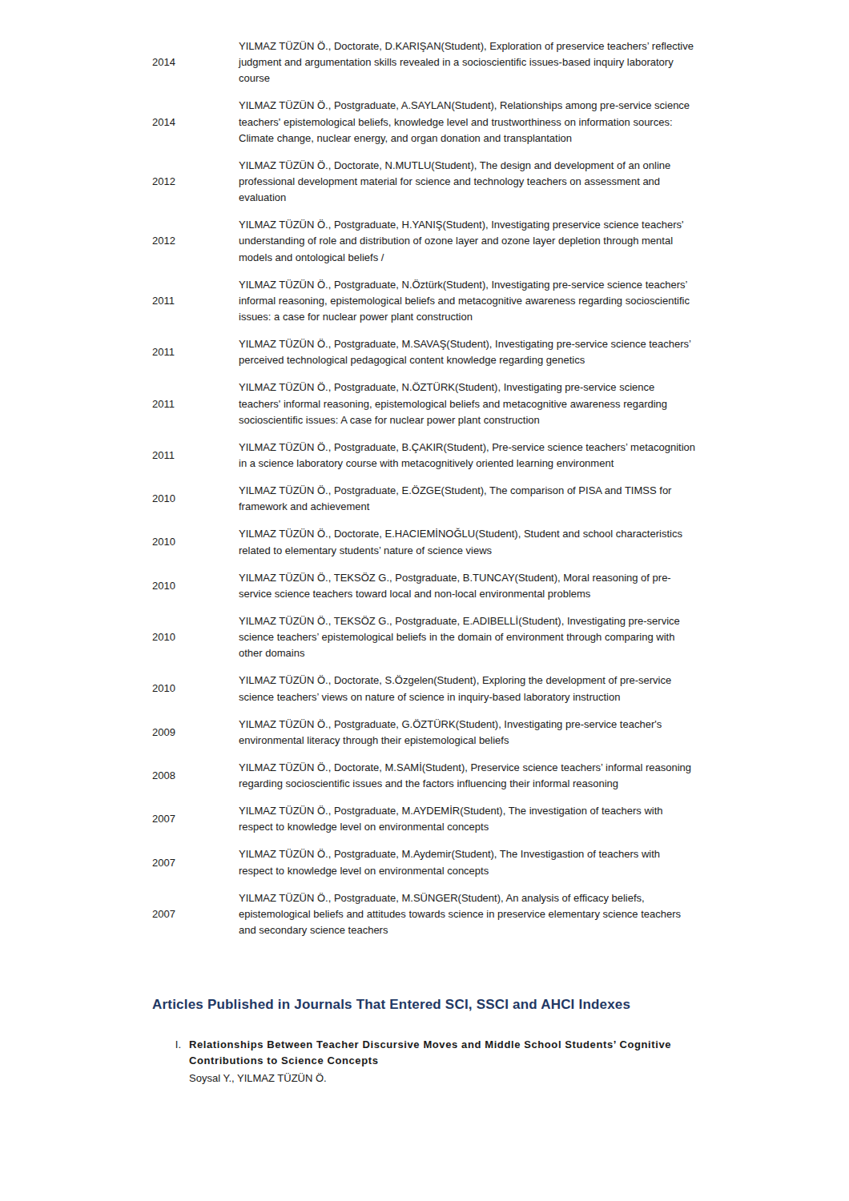| 2014 | YILMAZ TÜZÜN Ö., Doctorate, D.KARIŞAN(Student), Exploration of preservice teachers’ reflective judgment and argumentation skills revealed in a socioscientific issues-based inquiry laboratory course |
| 2014 | YILMAZ TÜZÜN Ö., Postgraduate, A.SAYLAN(Student), Relationships among pre-service science teachers' epistemological beliefs, knowledge level and trustworthiness on information sources: Climate change, nuclear energy, and organ donation and transplantation |
| 2012 | YILMAZ TÜZÜN Ö., Doctorate, N.MUTLU(Student), The design and development of an online professional development material for science and technology teachers on assessment and evaluation |
| 2012 | YILMAZ TÜZÜN Ö., Postgraduate, H.YANIŞ(Student), Investigating preservice science teachers' understanding of role and distribution of ozone layer and ozone layer depletion through mental models and ontological beliefs / |
| 2011 | YILMAZ TÜZÜN Ö., Postgraduate, N.Öztürk(Student), Investigating pre-service science teachers’ informal reasoning, epistemological beliefs and metacognitive awareness regarding socioscientific issues: a case for nuclear power plant construction |
| 2011 | YILMAZ TÜZÜN Ö., Postgraduate, M.SAVAŞ(Student), Investigating pre-service science teachers’ perceived technological pedagogical content knowledge regarding genetics |
| 2011 | YILMAZ TÜZÜN Ö., Postgraduate, N.ÖZTÜRK(Student), Investigating pre-service science teachers' informal reasoning, epistemological beliefs and metacognitive awareness regarding socioscientific issues: A case for nuclear power plant construction |
| 2011 | YILMAZ TÜZÜN Ö., Postgraduate, B.ÇAKIR(Student), Pre-service science teachers’ metacognition in a science laboratory course with metacognitively oriented learning environment |
| 2010 | YILMAZ TÜZÜN Ö., Postgraduate, E.ÖZGE(Student), The comparison of PISA and TIMSS for framework and achievement |
| 2010 | YILMAZ TÜZÜN Ö., Doctorate, E.HACIEMİNOĞLU(Student), Student and school characteristics related to elementary students’ nature of science views |
| 2010 | YILMAZ TÜZÜN Ö., TEKSÖZ G., Postgraduate, B.TUNCAY(Student), Moral reasoning of pre-service science teachers toward local and non-local environmental problems |
| 2010 | YILMAZ TÜZÜN Ö., TEKSÖZ G., Postgraduate, E.ADIBELLİ(Student), Investigating pre-service science teachers’ epistemological beliefs in the domain of environment through comparing with other domains |
| 2010 | YILMAZ TÜZÜN Ö., Doctorate, S.Özgelen(Student), Exploring the development of pre-service science teachers’ views on nature of science in inquiry-based laboratory instruction |
| 2009 | YILMAZ TÜZÜN Ö., Postgraduate, G.ÖZTÜRK(Student), Investigating pre-service teacher's environmental literacy through their epistemological beliefs |
| 2008 | YILMAZ TÜZÜN Ö., Doctorate, M.SAMİ(Student), Preservice science teachers’ informal reasoning regarding socioscientific issues and the factors influencing their informal reasoning |
| 2007 | YILMAZ TÜZÜN Ö., Postgraduate, M.AYDEMİR(Student), The investigation of teachers with respect to knowledge level on environmental concepts |
| 2007 | YILMAZ TÜZÜN Ö., Postgraduate, M.Aydemir(Student), The Investigastion of teachers with respect to knowledge level on environmental concepts |
| 2007 | YILMAZ TÜZÜN Ö., Postgraduate, M.SÜNGER(Student), An analysis of efficacy beliefs, epistemological beliefs and attitudes towards science in preservice elementary science teachers and secondary science teachers |
Articles Published in Journals That Entered SCI, SSCI and AHCI Indexes
Relationships Between Teacher Discursive Moves and Middle School Students’ Cognitive Contributions to Science Concepts Soysal Y., YILMAZ TÜZÜN Ö.